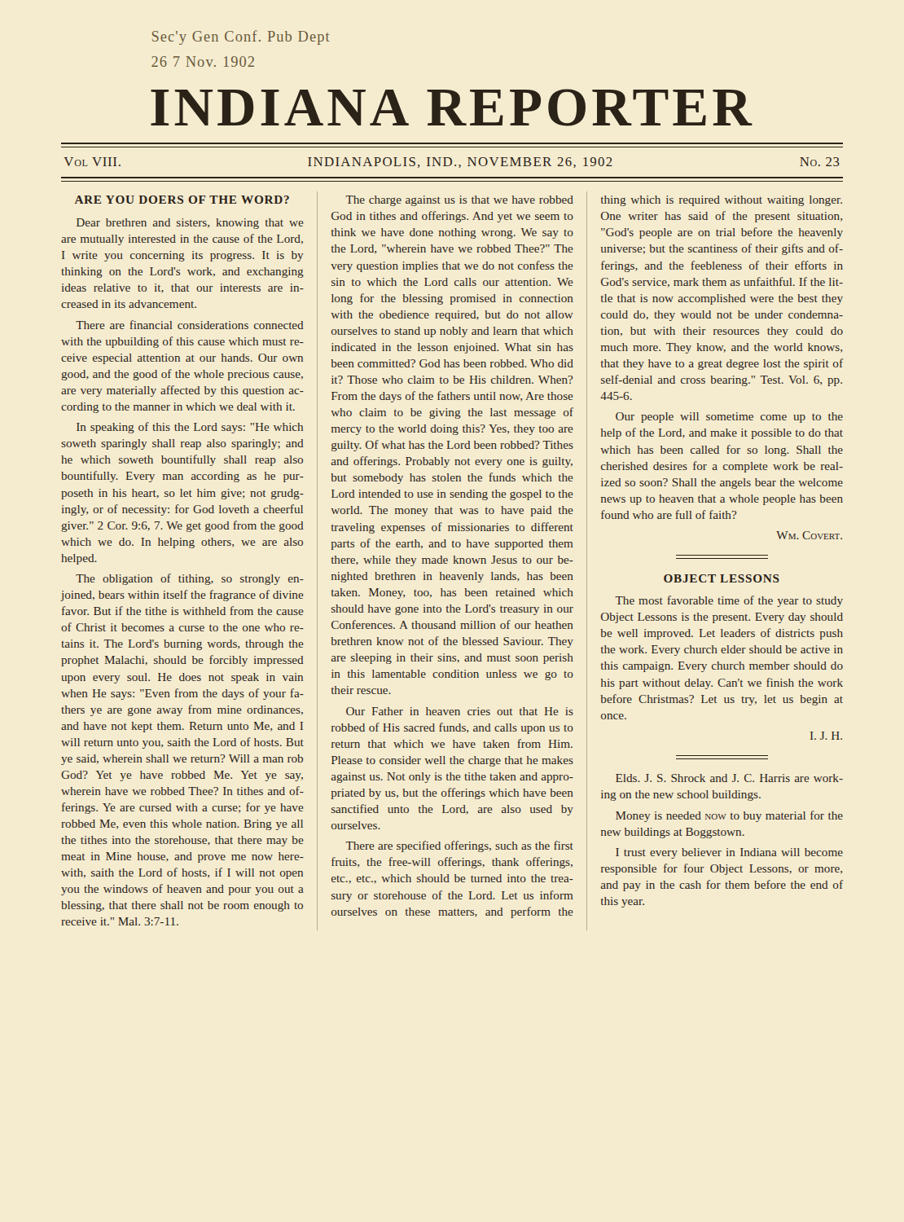Sec'y Gen Conf. Pub Dept
26 7 Nov. 1902
INDIANA REPORTER
Vol VIII. INDIANAPOLIS, IND., NOVEMBER 26, 1902 No. 23
Are You Doers of the Word?
Dear brethren and sisters, knowing that we are mutually interested in the cause of the Lord, I write you concerning its progress. It is by thinking on the Lord's work, and exchanging ideas relative to it, that our interests are increased in its advancement.
There are financial considerations connected with the upbuilding of this cause which must receive especial attention at our hands. Our own good, and the good of the whole precious cause, are very materially affected by this question according to the manner in which we deal with it.
In speaking of this the Lord says: "He which soweth sparingly shall reap also sparingly; and he which soweth bountifully shall reap also bountifully. Every man according as he purposeth in his heart, so let him give; not grudgingly, or of necessity: for God loveth a cheerful giver." 2 Cor. 9:6, 7. We get good from the good which we do. In helping others, we are also helped.
The obligation of tithing, so strongly enjoined, bears within itself the fragrance of divine favor. But if the tithe is withheld from the cause of Christ it becomes a curse to the one who retains it. The Lord's burning words, through the prophet Malachi, should be forcibly impressed upon every soul. He does not speak in vain when He says: "Even from the days of your fathers ye are gone away from mine ordinances, and have not kept them. Return unto Me, and I will return unto you, saith the Lord of hosts. But ye said, wherein shall we return? Will a man rob God? Yet ye have robbed Me. Yet ye say, wherein have we robbed Thee? In tithes and offerings. Ye are cursed with a curse; for ye have robbed Me, even this whole nation. Bring ye all the tithes into the storehouse, that there may be meat in Mine house, and prove me now herewith, saith the Lord of hosts, if I will not open you the windows of heaven and pour you out a blessing, that there shall not be room enough to receive it." Mal. 3:7-11.
The charge against us is that we have robbed God in tithes and offerings. And yet we seem to think we have done nothing wrong. We say to the Lord, "wherein have we robbed Thee?" The very question implies that we do not confess the sin to which the Lord calls our attention. We long for the blessing promised in connection with the obedience required, but do not allow ourselves to stand up nobly and learn that which indicated in the lesson enjoined. What sin has been committed? God has been robbed. Who did it? Those who claim to be His children. When? From the days of the fathers until now, Are those who claim to be giving the last message of mercy to the world doing this? Yes, they too are guilty. Of what has the Lord been robbed? Tithes and offerings. Probably not every one is guilty, but somebody has stolen the funds which the Lord intended to use in sending the gospel to the world. The money that was to have paid the traveling expenses of missionaries to different parts of the earth, and to have supported them there, while they made known Jesus to our benighted brethren in heavenly lands, has been taken. Money, too, has been retained which should have gone into the Lord's treasury in our Conferences. A thousand million of our heathen brethren know not of the blessed Saviour. They are sleeping in their sins, and must soon perish in this lamentable condition unless we go to their rescue.
Our Father in heaven cries out that He is robbed of His sacred funds, and calls upon us to return that which we have taken from Him. Please to consider well the charge that he makes against us. Not only is the tithe taken and appropriated by us, but the offerings which have been sanctified unto the Lord, are also used by ourselves.
There are specified offerings, such as the first fruits, the free-will offerings, thank offerings, etc., etc., which should be turned into the treasury or storehouse of the Lord. Let us inform ourselves on these matters, and perform the thing which is required without waiting longer. One writer has said of the present situation, "God's people are on trial before the heavenly universe; but the scantiness of their gifts and offerings, and the feebleness of their efforts in God's service, mark them as unfaithful. If the little that is now accomplished were the best they could do, they would not be under condemnation, but with their resources they could do much more. They know, and the world knows, that they have to a great degree lost the spirit of self-denial and cross bearing." Test. Vol. 6, pp. 445-6.
Our people will sometime come up to the help of the Lord, and make it possible to do that which has been called for so long. Shall the cherished desires for a complete work be realized so soon? Shall the angels bear the welcome news up to heaven that a whole people has been found who are full of faith?
Wm. Covert.
Object Lessons
The most favorable time of the year to study Object Lessons is the present. Every day should be well improved. Let leaders of districts push the work. Every church elder should be active in this campaign. Every church member should do his part without delay. Can't we finish the work before Christmas? Let us try, let us begin at once.
I. J. H.
Elds. J. S. Shrock and J. C. Harris are working on the new school buildings.
Money is needed now to buy material for the new buildings at Boggstown.
I trust every believer in Indiana will become responsible for four Object Lessons, or more, and pay in the cash for them before the end of this year.